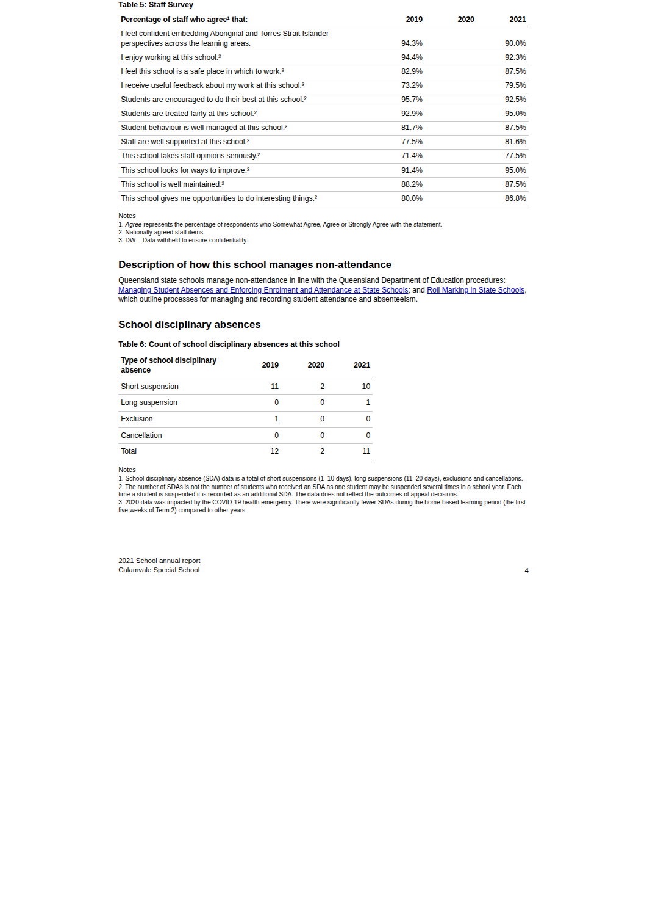Table 5: Staff Survey
| Percentage of staff who agree¹ that: | 2019 | 2020 | 2021 |
| --- | --- | --- | --- |
| I feel confident embedding Aboriginal and Torres Strait Islander perspectives across the learning areas. | 94.3% | | 90.0% |
| I enjoy working at this school.² | 94.4% | | 92.3% |
| I feel this school is a safe place in which to work.² | 82.9% | | 87.5% |
| I receive useful feedback about my work at this school.² | 73.2% | | 79.5% |
| Students are encouraged to do their best at this school.² | 95.7% | | 92.5% |
| Students are treated fairly at this school.² | 92.9% | | 95.0% |
| Student behaviour is well managed at this school.² | 81.7% | | 87.5% |
| Staff are well supported at this school.² | 77.5% | | 81.6% |
| This school takes staff opinions seriously.² | 71.4% | | 77.5% |
| This school looks for ways to improve.² | 91.4% | | 95.0% |
| This school is well maintained.² | 88.2% | | 87.5% |
| This school gives me opportunities to do interesting things.² | 80.0% | | 86.8% |
Notes
1. Agree represents the percentage of respondents who Somewhat Agree, Agree or Strongly Agree with the statement.
2. Nationally agreed staff items.
3. DW = Data withheld to ensure confidentiality.
Description of how this school manages non-attendance
Queensland state schools manage non-attendance in line with the Queensland Department of Education procedures: Managing Student Absences and Enforcing Enrolment and Attendance at State Schools; and Roll Marking in State Schools, which outline processes for managing and recording student attendance and absenteeism.
School disciplinary absences
Table 6: Count of school disciplinary absences at this school
| Type of school disciplinary absence | 2019 | 2020 | 2021 |
| --- | --- | --- | --- |
| Short suspension | 11 | 2 | 10 |
| Long suspension | 0 | 0 | 1 |
| Exclusion | 1 | 0 | 0 |
| Cancellation | 0 | 0 | 0 |
| Total | 12 | 2 | 11 |
Notes
1. School disciplinary absence (SDA) data is a total of short suspensions (1–10 days), long suspensions (11–20 days), exclusions and cancellations.
2. The number of SDAs is not the number of students who received an SDA as one student may be suspended several times in a school year. Each time a student is suspended it is recorded as an additional SDA. The data does not reflect the outcomes of appeal decisions.
3. 2020 data was impacted by the COVID-19 health emergency. There were significantly fewer SDAs during the home-based learning period (the first five weeks of Term 2) compared to other years.
2021 School annual report
Calamvale Special School
4